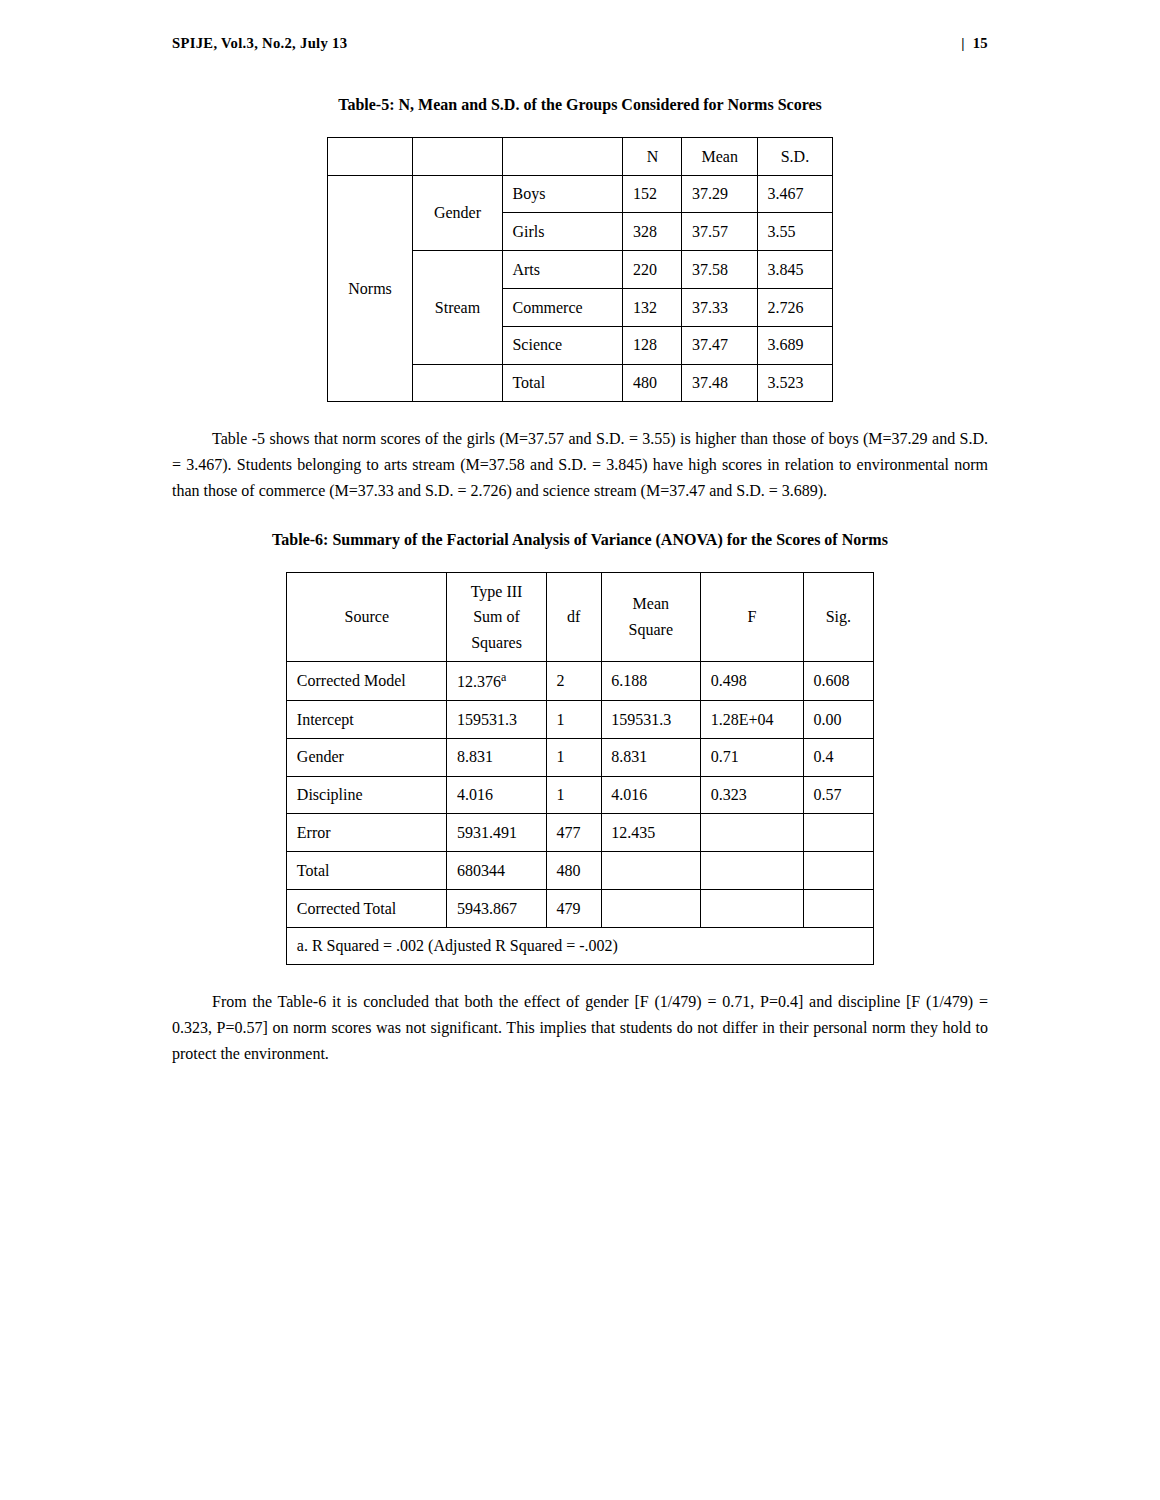SPIJE, Vol.3, No.2, July 13 | 15
Table-5: N, Mean and S.D. of the Groups Considered for Norms Scores
| | | | N | Mean | S.D. |
| Norms | Gender | Boys | 152 | 37.29 | 3.467 |
| Girls | 328 | 37.57 | 3.55 |
| Stream | Arts | 220 | 37.58 | 3.845 |
| Commerce | 132 | 37.33 | 2.726 |
| Science | 128 | 37.47 | 3.689 |
| | Total | 480 | 37.48 | 3.523 |
Table -5 shows that norm scores of the girls (M=37.57 and S.D. = 3.55) is higher than those of boys (M=37.29 and S.D. = 3.467). Students belonging to arts stream (M=37.58 and S.D. = 3.845) have high scores in relation to environmental norm than those of commerce (M=37.33 and S.D. = 2.726) and science stream (M=37.47 and S.D. = 3.689).
Table-6: Summary of the Factorial Analysis of Variance (ANOVA) for the Scores of Norms
| Source | Type III Sum of Squares | df | Mean Square | F | Sig. |
| --- | --- | --- | --- | --- | --- |
| Corrected Model | 12.376 a | 2 | 6.188 | 0.498 | 0.608 |
| Intercept | 159531.3 | 1 | 159531.3 | 1.28E+04 | 0.00 |
| Gender | 8.831 | 1 | 8.831 | 0.71 | 0.4 |
| Discipline | 4.016 | 1 | 4.016 | 0.323 | 0.57 |
| Error | 5931.491 | 477 | 12.435 | | |
| Total | 680344 | 480 | | | |
| Corrected Total | 5943.867 | 479 | | | |
| a. R Squared = .002 (Adjusted R Squared = -.002) |
From the Table-6 it is concluded that both the effect of gender [F (1/479) = 0.71, P=0.4] and discipline [F (1/479) = 0.323, P=0.57] on norm scores was not significant. This implies that students do not differ in their personal norm they hold to protect the environment.